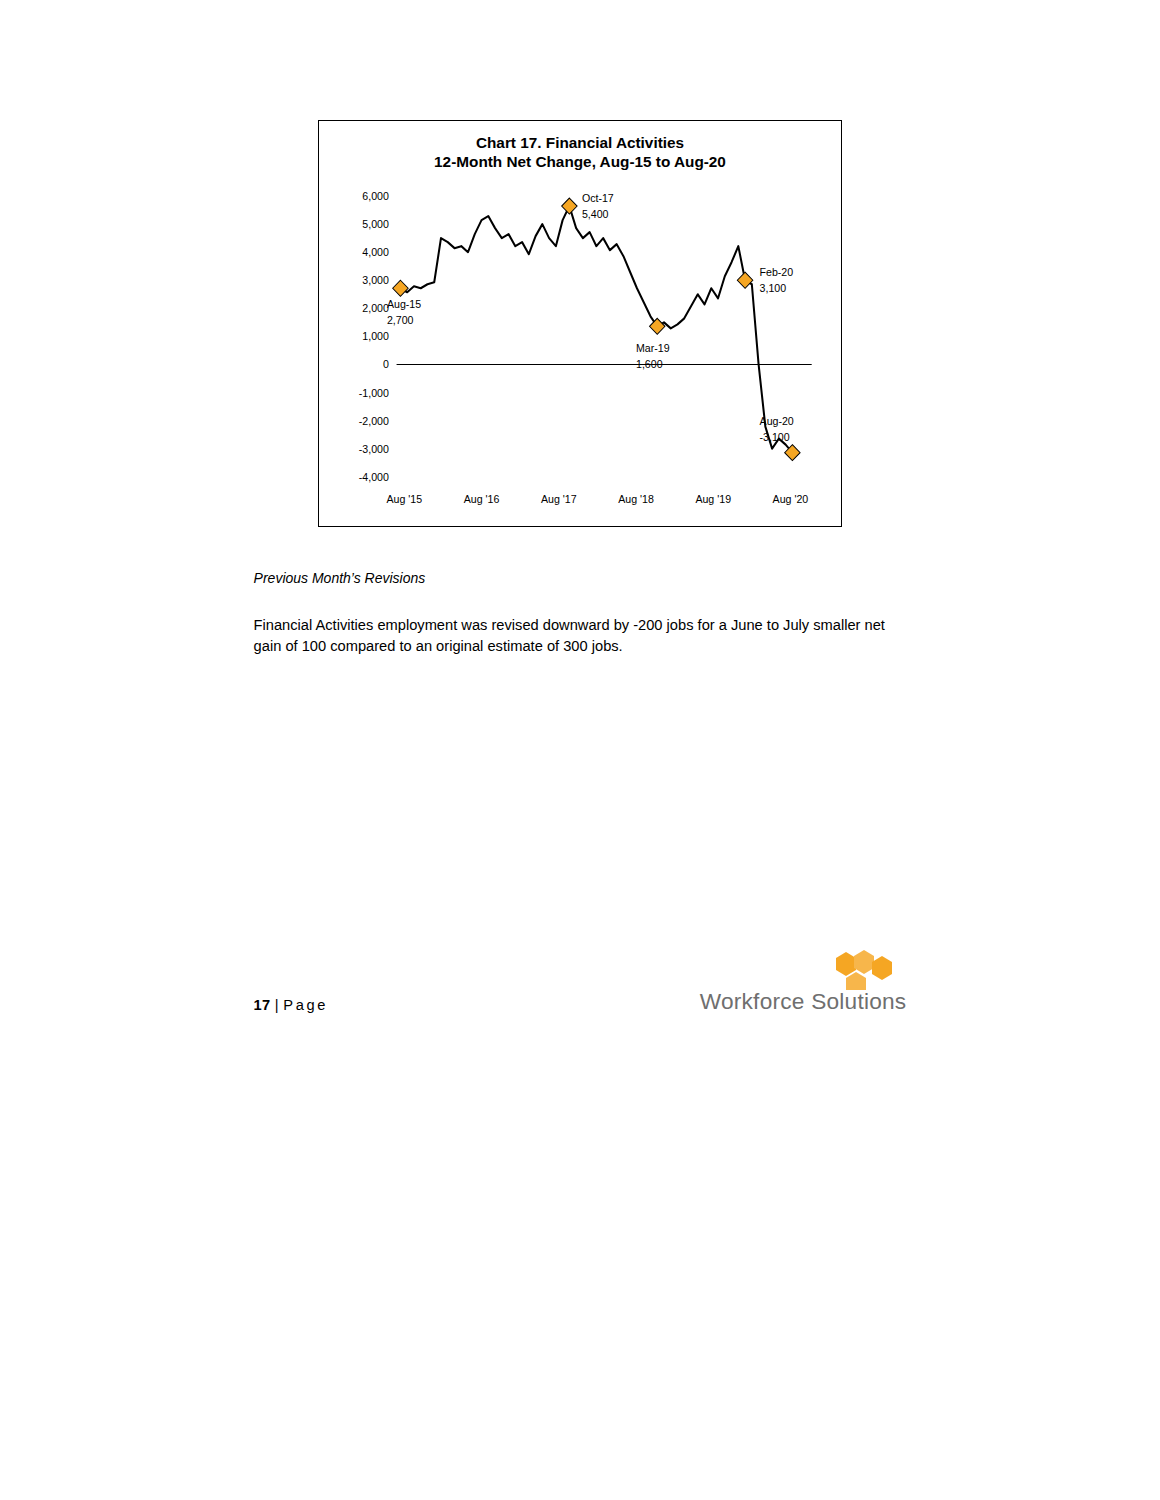Chart 17. Financial Activities
12-Month Net Change, Aug-15 to Aug-20
6,000 5,000 4,000 3,000 2,000 1,000 0 -1,000 -2,000 -3,000 -4,000 Aug-15 2,700 Oct-17 5,400 Mar-19 1,600 Feb-20 3,100 Aug-20 -3,100 Aug '15 Aug '16 Aug '17 Aug '18 Aug '19 Aug '20
Previous Month’s Revisions
Financial Activities employment was revised downward by -200 jobs for a June to July smaller net gain of 100 compared to an original estimate of 300 jobs.
17 | Page
Workforce Solutions